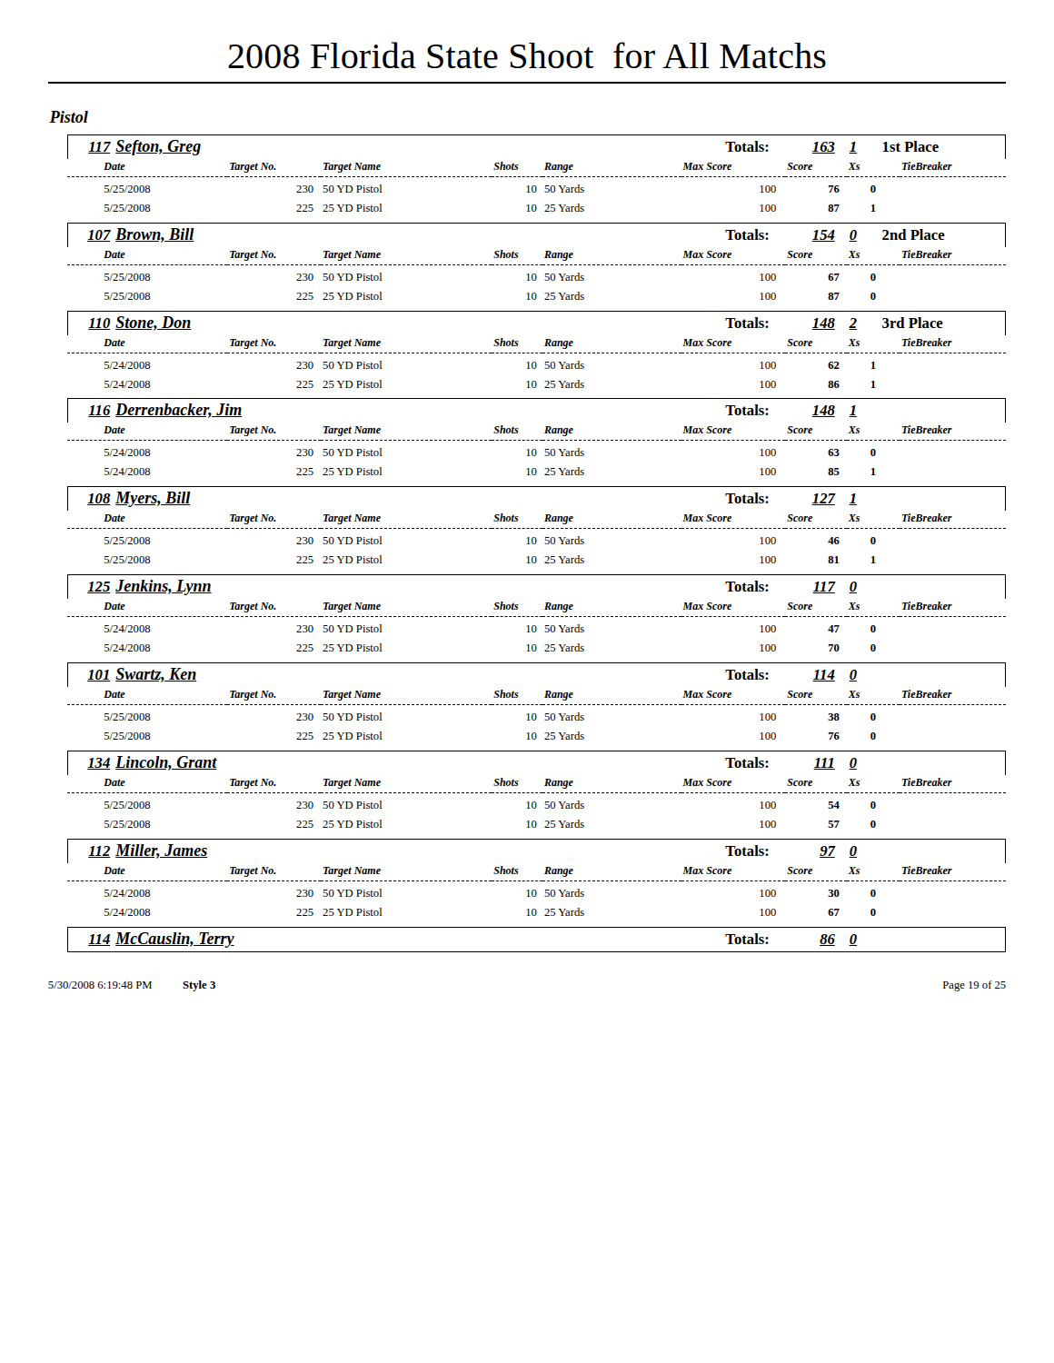2008 Florida State Shoot for All Matchs
Pistol
117 Sefton, Greg Totals: 163 1 1st Place
| Date | Target No. | Target Name | Shots | Range | Max Score | Score | Xs | TieBreaker |
| --- | --- | --- | --- | --- | --- | --- | --- | --- |
| 5/25/2008 | 230 | 50 YD Pistol | 10 | 50 Yards | 100 | 76 | 0 | |
| 5/25/2008 | 225 | 25 YD Pistol | 10 | 25 Yards | 100 | 87 | 1 | |
107 Brown, Bill Totals: 154 0 2nd Place
| Date | Target No. | Target Name | Shots | Range | Max Score | Score | Xs | TieBreaker |
| --- | --- | --- | --- | --- | --- | --- | --- | --- |
| 5/25/2008 | 230 | 50 YD Pistol | 10 | 50 Yards | 100 | 67 | 0 | |
| 5/25/2008 | 225 | 25 YD Pistol | 10 | 25 Yards | 100 | 87 | 0 | |
110 Stone, Don Totals: 148 2 3rd Place
| Date | Target No. | Target Name | Shots | Range | Max Score | Score | Xs | TieBreaker |
| --- | --- | --- | --- | --- | --- | --- | --- | --- |
| 5/24/2008 | 230 | 50 YD Pistol | 10 | 50 Yards | 100 | 62 | 1 | |
| 5/24/2008 | 225 | 25 YD Pistol | 10 | 25 Yards | 100 | 86 | 1 | |
116 Derrenbacker, Jim Totals: 148 1
| Date | Target No. | Target Name | Shots | Range | Max Score | Score | Xs | TieBreaker |
| --- | --- | --- | --- | --- | --- | --- | --- | --- |
| 5/24/2008 | 230 | 50 YD Pistol | 10 | 50 Yards | 100 | 63 | 0 | |
| 5/24/2008 | 225 | 25 YD Pistol | 10 | 25 Yards | 100 | 85 | 1 | |
108 Myers, Bill Totals: 127 1
| Date | Target No. | Target Name | Shots | Range | Max Score | Score | Xs | TieBreaker |
| --- | --- | --- | --- | --- | --- | --- | --- | --- |
| 5/25/2008 | 230 | 50 YD Pistol | 10 | 50 Yards | 100 | 46 | 0 | |
| 5/25/2008 | 225 | 25 YD Pistol | 10 | 25 Yards | 100 | 81 | 1 | |
125 Jenkins, Lynn Totals: 117 0
| Date | Target No. | Target Name | Shots | Range | Max Score | Score | Xs | TieBreaker |
| --- | --- | --- | --- | --- | --- | --- | --- | --- |
| 5/24/2008 | 230 | 50 YD Pistol | 10 | 50 Yards | 100 | 47 | 0 | |
| 5/24/2008 | 225 | 25 YD Pistol | 10 | 25 Yards | 100 | 70 | 0 | |
101 Swartz, Ken Totals: 114 0
| Date | Target No. | Target Name | Shots | Range | Max Score | Score | Xs | TieBreaker |
| --- | --- | --- | --- | --- | --- | --- | --- | --- |
| 5/25/2008 | 230 | 50 YD Pistol | 10 | 50 Yards | 100 | 38 | 0 | |
| 5/25/2008 | 225 | 25 YD Pistol | 10 | 25 Yards | 100 | 76 | 0 | |
134 Lincoln, Grant Totals: 111 0
| Date | Target No. | Target Name | Shots | Range | Max Score | Score | Xs | TieBreaker |
| --- | --- | --- | --- | --- | --- | --- | --- | --- |
| 5/25/2008 | 230 | 50 YD Pistol | 10 | 50 Yards | 100 | 54 | 0 | |
| 5/25/2008 | 225 | 25 YD Pistol | 10 | 25 Yards | 100 | 57 | 0 | |
112 Miller, James Totals: 97 0
| Date | Target No. | Target Name | Shots | Range | Max Score | Score | Xs | TieBreaker |
| --- | --- | --- | --- | --- | --- | --- | --- | --- |
| 5/24/2008 | 230 | 50 YD Pistol | 10 | 50 Yards | 100 | 30 | 0 | |
| 5/24/2008 | 225 | 25 YD Pistol | 10 | 25 Yards | 100 | 67 | 0 | |
114 McCauslin, Terry Totals: 86 0
5/30/2008 6:19:48 PMStyle 3
Page 19 of 25